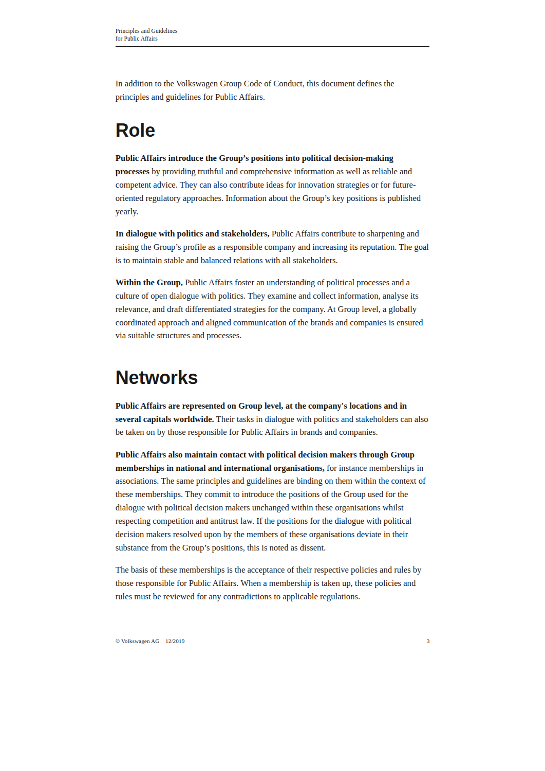Principles and Guidelines for Public Affairs
In addition to the Volkswagen Group Code of Conduct, this document defines the principles and guidelines for Public Affairs.
Role
Public Affairs introduce the Group’s positions into political decision-making processes by providing truthful and comprehensive information as well as reliable and competent advice. They can also contribute ideas for innovation strategies or for future-oriented regulatory approaches. Information about the Group’s key positions is published yearly.
In dialogue with politics and stakeholders, Public Affairs contribute to sharpening and raising the Group’s profile as a responsible company and increasing its reputation. The goal is to maintain stable and balanced relations with all stakeholders.
Within the Group, Public Affairs foster an understanding of political processes and a culture of open dialogue with politics. They examine and collect information, analyse its relevance, and draft differentiated strategies for the company. At Group level, a globally coordinated approach and aligned communication of the brands and companies is ensured via suitable structures and processes.
Networks
Public Affairs are represented on Group level, at the company's locations and in several capitals worldwide. Their tasks in dialogue with politics and stakeholders can also be taken on by those responsible for Public Affairs in brands and companies.
Public Affairs also maintain contact with political decision makers through Group memberships in national and international organisations, for instance memberships in associations. The same principles and guidelines are binding on them within the context of these memberships. They commit to introduce the positions of the Group used for the dialogue with political decision makers unchanged within these organisations whilst respecting competition and antitrust law. If the positions for the dialogue with political decision makers resolved upon by the members of these organisations deviate in their substance from the Group’s positions, this is noted as dissent.
The basis of these memberships is the acceptance of their respective policies and rules by those responsible for Public Affairs. When a membership is taken up, these policies and rules must be reviewed for any contradictions to applicable regulations.
© Volkswagen AG 12/2019 3